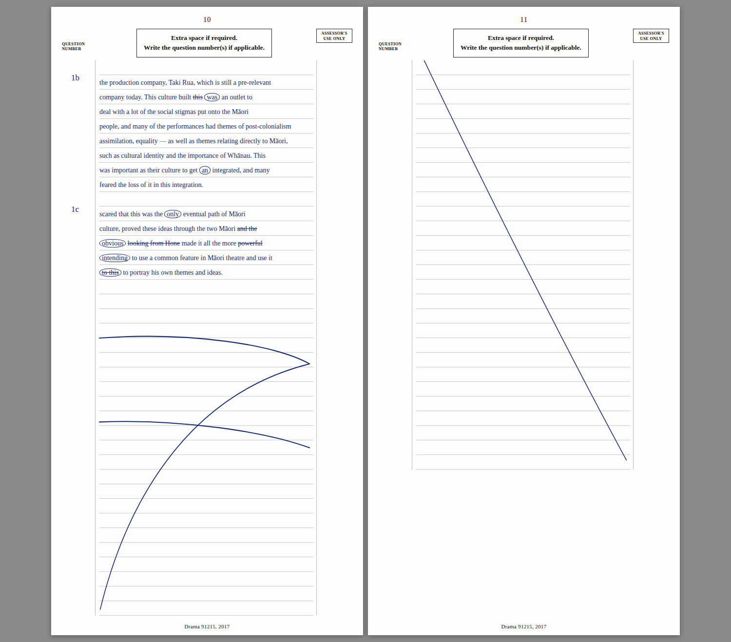10
QUESTION
NUMBER
Extra space if required.
Write the question number(s) if applicable.
ASSESSOR'S
USE ONLY
1b the production company, Taki Rua, which is still a pre-relevant
company today. This culture built this was an outlet to
deal with a lot of the social stigmas put onto the Māori
people, and many of the performances had themes of post-colonialism
assimilation, equality — as well as themes relating directly to Māori,
such as cultural identity and the importance of Whānau. This
was important as their culture to get an integrated, and many
feared the loss of it in this integration.
1c scared that this was the only eventual path of Māori
culture, proved these ideas through the two Māori and the
obvious looking from Hone made it all the more powerful
intending to use a common feature in Māori theatre and use it
to this to portray his own themes and ideas.
Drama 91215, 2017
11
QUESTION
NUMBER
Extra space if required.
Write the question number(s) if applicable.
ASSESSOR'S
USE ONLY
Drama 91215, 2017